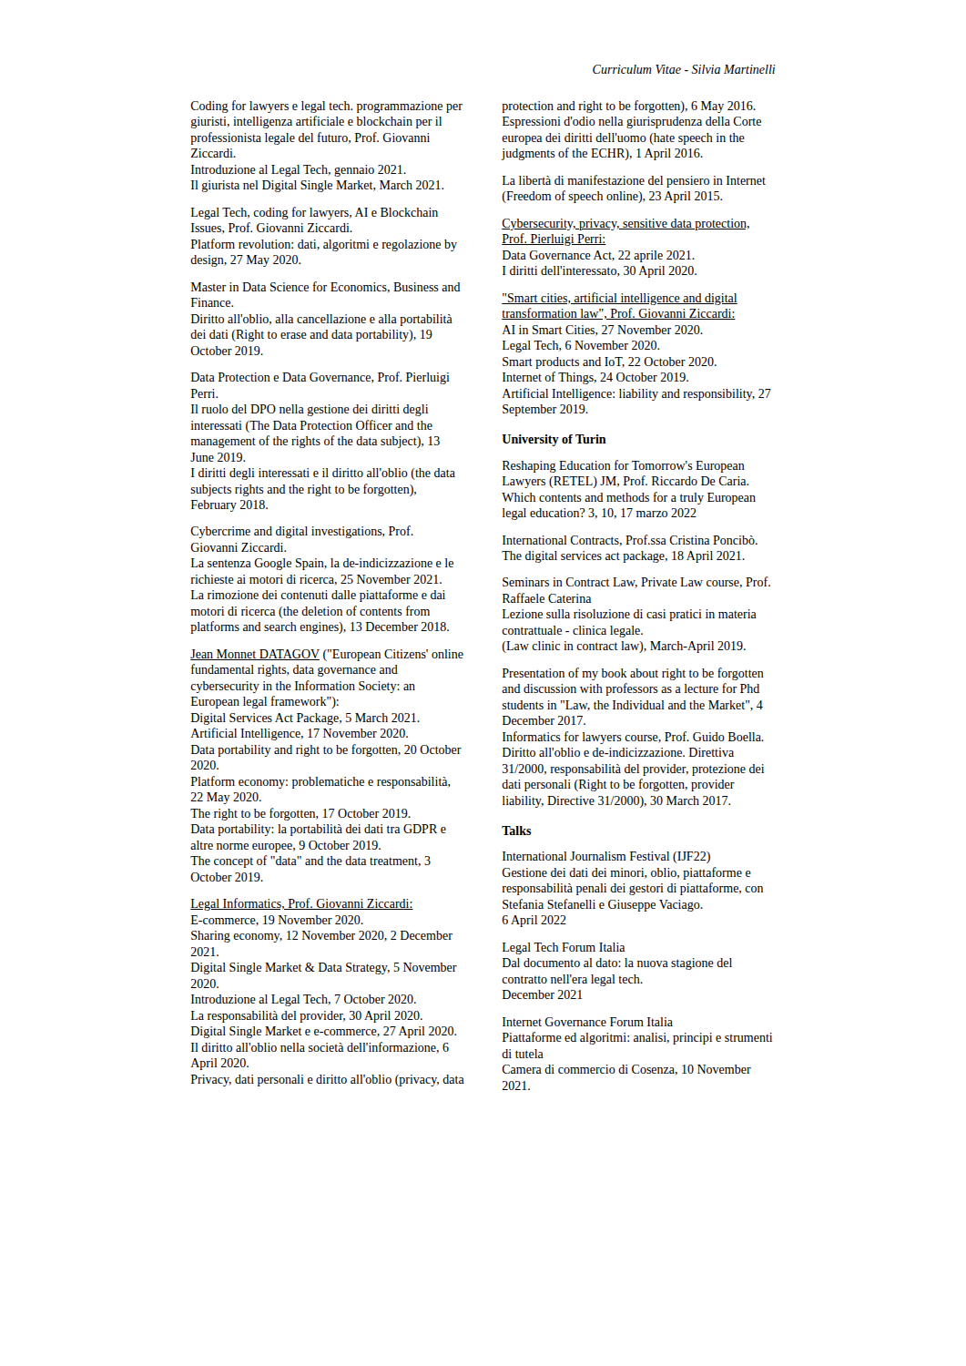Curriculum Vitae - Silvia Martinelli
Coding for lawyers e legal tech. programmazione per giuristi, intelligenza artificiale e blockchain per il professionista legale del futuro, Prof. Giovanni Ziccardi.
Introduzione al Legal Tech, gennaio 2021.
Il giurista nel Digital Single Market, March 2021.
Legal Tech, coding for lawyers, AI e Blockchain Issues, Prof. Giovanni Ziccardi.
Platform revolution: dati, algoritmi e regolazione by design, 27 May 2020.
Master in Data Science for Economics, Business and Finance.
Diritto all'oblio, alla cancellazione e alla portabilità dei dati (Right to erase and data portability), 19 October 2019.
Data Protection e Data Governance, Prof. Pierluigi Perri.
Il ruolo del DPO nella gestione dei diritti degli interessati (The Data Protection Officer and the management of the rights of the data subject), 13 June 2019.
I diritti degli interessati e il diritto all'oblio (the data subjects rights and the right to be forgotten), February 2018.
Cybercrime and digital investigations, Prof. Giovanni Ziccardi.
La sentenza Google Spain, la de-indicizzazione e le richieste ai motori di ricerca, 25 November 2021.
La rimozione dei contenuti dalle piattaforme e dai motori di ricerca (the deletion of contents from platforms and search engines), 13 December 2018.
Jean Monnet DATAGOV ("European Citizens' online fundamental rights, data governance and cybersecurity in the Information Society: an European legal framework"):
Digital Services Act Package, 5 March 2021.
Artificial Intelligence, 17 November 2020.
Data portability and right to be forgotten, 20 October 2020.
Platform economy: problematiche e responsabilità, 22 May 2020.
The right to be forgotten, 17 October 2019.
Data portability: la portabilità dei dati tra GDPR e altre norme europee, 9 October 2019.
The concept of "data" and the data treatment, 3 October 2019.
Legal Informatics, Prof. Giovanni Ziccardi:
E-commerce, 19 November 2020.
Sharing economy, 12 November 2020, 2 December 2021.
Digital Single Market & Data Strategy, 5 November 2020.
Introduzione al Legal Tech, 7 October 2020.
La responsabilità del provider, 30 April 2020.
Digital Single Market e e-commerce, 27 April 2020.
Il diritto all'oblio nella società dell'informazione, 6 April 2020.
Privacy, dati personali e diritto all'oblio (privacy, data protection and right to be forgotten), 6 May 2016.
Espressioni d'odio nella giurisprudenza della Corte europea dei diritti dell'uomo (hate speech in the judgments of the ECHR), 1 April 2016.
La libertà di manifestazione del pensiero in Internet (Freedom of speech online), 23 April 2015.
Cybersecurity, privacy, sensitive data protection, Prof. Pierluigi Perri:
Data Governance Act, 22 aprile 2021.
I diritti dell'interessato, 30 April 2020.
"Smart cities, artificial intelligence and digital transformation law", Prof. Giovanni Ziccardi:
AI in Smart Cities, 27 November 2020.
Legal Tech, 6 November 2020.
Smart products and IoT, 22 October 2020.
Internet of Things, 24 October 2019.
Artificial Intelligence: liability and responsibility, 27 September 2019.
University of Turin
Reshaping Education for Tomorrow's European Lawyers (RETEL) JM, Prof. Riccardo De Caria.
Which contents and methods for a truly European legal education? 3, 10, 17 marzo 2022
International Contracts, Prof.ssa Cristina Poncibò.
The digital services act package, 18 April 2021.
Seminars in Contract Law, Private Law course, Prof. Raffaele Caterina
Lezione sulla risoluzione di casi pratici in materia contrattuale - clinica legale.
(Law clinic in contract law), March-April 2019.
Presentation of my book about right to be forgotten and discussion with professors as a lecture for Phd students in "Law, the Individual and the Market", 4 December 2017.
Informatics for lawyers course, Prof. Guido Boella.
Diritto all'oblio e de-indicizzazione. Direttiva 31/2000, responsabilità del provider, protezione dei dati personali (Right to be forgotten, provider liability, Directive 31/2000), 30 March 2017.
Talks
International Journalism Festival (IJF22)
Gestione dei dati dei minori, oblio, piattaforme e responsabilità penali dei gestori di piattaforme, con Stefania Stefanelli e Giuseppe Vaciago.
6 April 2022
Legal Tech Forum Italia
Dal documento al dato: la nuova stagione del contratto nell'era legal tech.
December 2021
Internet Governance Forum Italia
Piattaforme ed algoritmi: analisi, principi e strumenti di tutela
Camera di commercio di Cosenza, 10 November 2021.